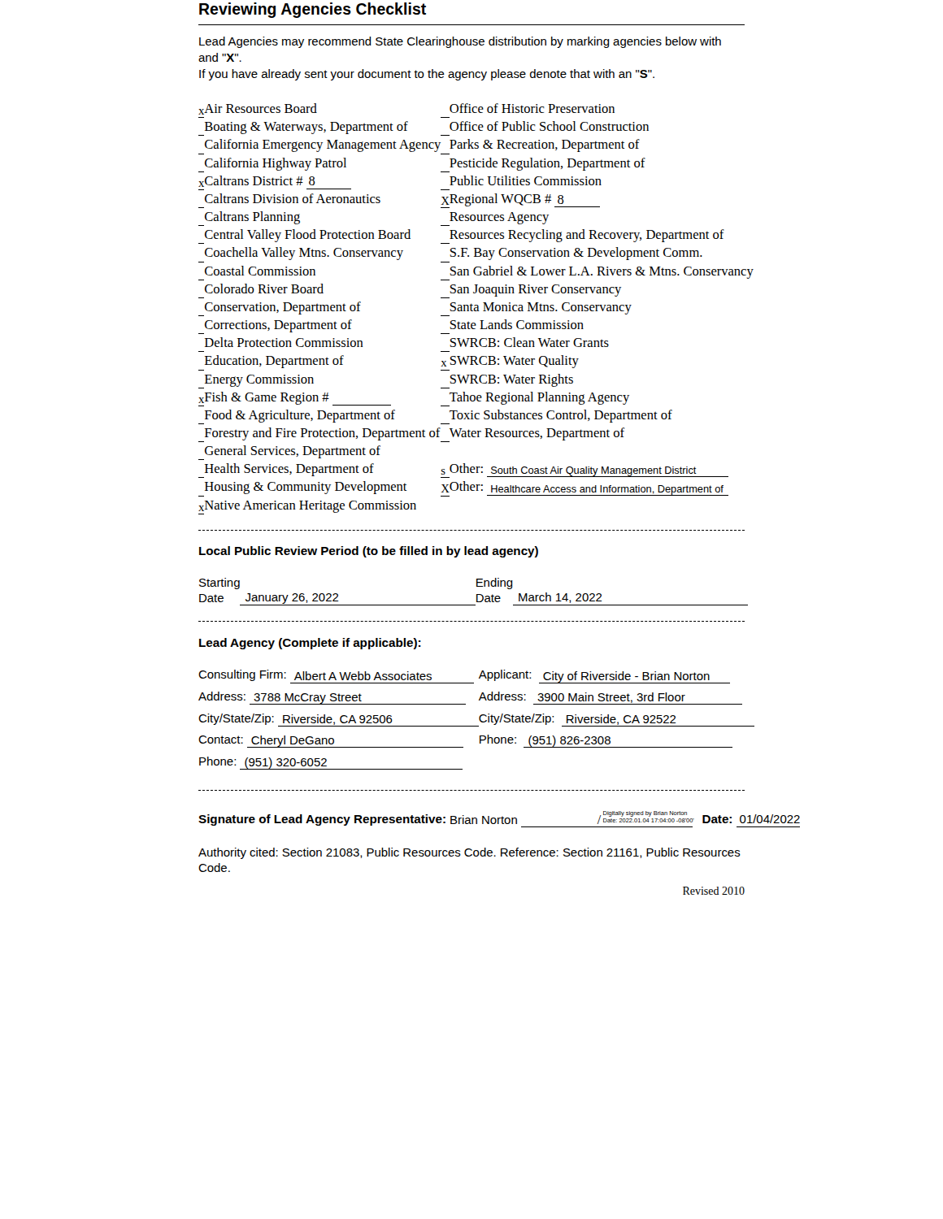Reviewing Agencies Checklist
Lead Agencies may recommend State Clearinghouse distribution by marking agencies below with and "X".
If you have already sent your document to the agency please denote that with an "S".
| x | | Air Resources Board | | | | Office of Historic Preservation |
| | | Boating & Waterways, Department of | | | | Office of Public School Construction |
| | | California Emergency Management Agency | | | | Parks & Recreation, Department of |
| | | California Highway Patrol | | | | Pesticide Regulation, Department of |
| x | | Caltrans District # 8 | | | | Public Utilities Commission |
| | | Caltrans Division of Aeronautics | | X | | Regional WQCB # 8 |
| | | Caltrans Planning | | | | Resources Agency |
| | | Central Valley Flood Protection Board | | | | Resources Recycling and Recovery, Department of |
| | | Coachella Valley Mtns. Conservancy | | | | S.F. Bay Conservation & Development Comm. |
| | | Coastal Commission | | | | San Gabriel & Lower L.A. Rivers & Mtns. Conservancy |
| | | Colorado River Board | | | | San Joaquin River Conservancy |
| | | Conservation, Department of | | | | Santa Monica Mtns. Conservancy |
| | | Corrections, Department of | | | | State Lands Commission |
| | | Delta Protection Commission | | | | SWRCB: Clean Water Grants |
| | | Education, Department of | | x | | SWRCB: Water Quality |
| | | Energy Commission | | | | SWRCB: Water Rights |
| x | | Fish & Game Region # | | | | Tahoe Regional Planning Agency |
| | | Food & Agriculture, Department of | | | | Toxic Substances Control, Department of |
| | | Forestry and Fire Protection, Department of | | | | Water Resources, Department of |
| | | General Services, Department of | | | | |
| | | Health Services, Department of | | s | | Other: South Coast Air Quality Management District |
| | | Housing & Community Development | | X | | Other: Healthcare Access and Information, Department of |
| x | | Native American Heritage Commission | | | | |
Local Public Review Period (to be filled in by lead agency)
| Starting Date | January 26, 2022 | Ending Date | March 14, 2022 |
Lead Agency (Complete if applicable):
| Consulting Firm: Albert A Webb Associates | Applicant: City of Riverside - Brian Norton |
| Address: 3788 McCray Street | Address: 3900 Main Street, 3rd Floor |
| City/State/Zip: Riverside, CA 92506 | City/State/Zip: Riverside, CA 92522 |
| Contact: Cheryl DeGano | Phone: (951) 826-2308 |
| Phone: (951) 320-6052 | |
Signature of Lead Agency Representative: Brian Norton / Digitally signed by Brian Norton
Date: 2022.01.04 17:04:00 -08'00' Date: 01/04/2022
Authority cited: Section 21083, Public Resources Code. Reference: Section 21161, Public Resources Code.
Revised 2010